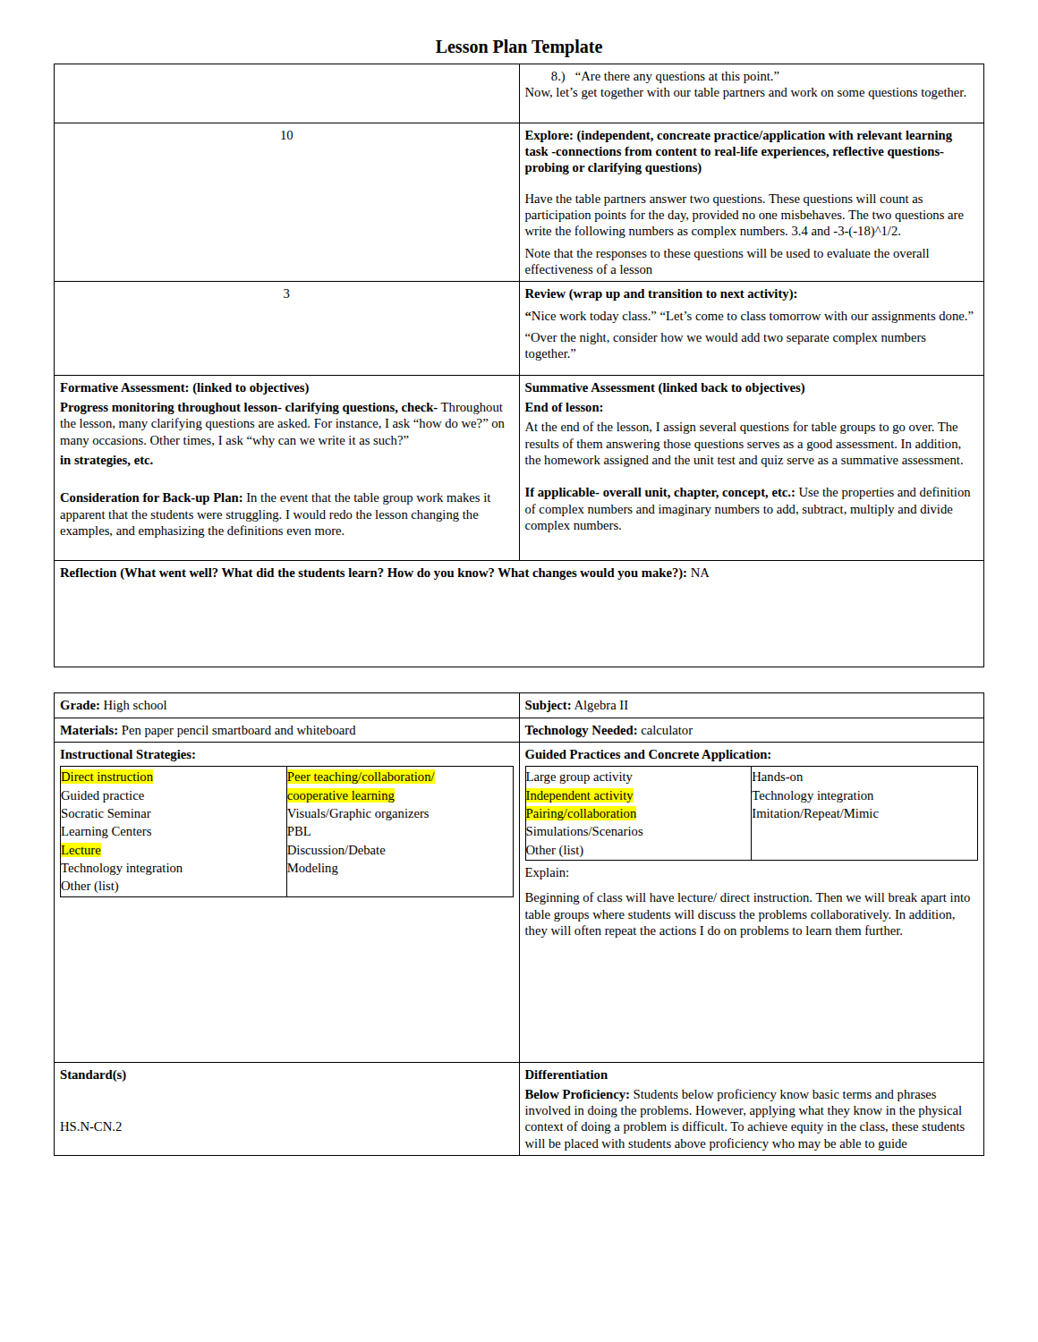Lesson Plan Template
| | 8.) “Are there any questions at this point.” Now, let’s get together with our table partners and work on some questions together. |
| 10 | Explore: (independent, concreate practice/application with relevant learning task -connections from content to real-life experiences, reflective questions- probing or clarifying questions) Have the table partners answer two questions. These questions will count as participation points for the day, provided no one misbehaves. The two questions are write the following numbers as complex numbers. 3.4 and -3-(-18)^1/2. Note that the responses to these questions will be used to evaluate the overall effectiveness of a lesson |
| 3 | Review (wrap up and transition to next activity): “ Nice work today class.” “Let’s come to class tomorrow with our assignments done.” “Over the night, consider how we would add two separate complex numbers together.” |
| Formative Assessment: (linked to objectives) Progress monitoring throughout lesson- clarifying questions, check- Throughout the lesson, many clarifying questions are asked. For instance, I ask “how do we?” on many occasions. Other times, I ask “why can we write it as such?” in strategies, etc. Consideration for Back-up Plan: In the event that the table group work makes it apparent that the students were struggling. I would redo the lesson changing the examples, and emphasizing the definitions even more. | Summative Assessment (linked back to objectives) End of lesson: At the end of the lesson, I assign several questions for table groups to go over. The results of them answering those questions serves as a good assessment. In addition, the homework assigned and the unit test and quiz serve as a summative assessment. If applicable- overall unit, chapter, concept, etc.: Use the properties and definition of complex numbers and imaginary numbers to add, subtract, multiply and divide complex numbers. |
| Reflection (What went well? What did the students learn? How do you know? What changes would you make?): NA |
| Grade: High school | Subject: Algebra II |
| Materials: Pen paper pencil smartboard and whiteboard | Technology Needed: calculator |
| Instructional Strategies: / Direct instruction Guided practice Socratic Seminar Learning Centers Lecture Technology integration Other (list) / Peer teaching/collaboration/ cooperative learning Visuals/Graphic organizers PBL Discussion/Debate Modeling / | Guided Practices and Concrete Application: / Large group activity Independent activity Pairing/collaboration Simulations/Scenarios Other (list) / Hands-on Technology integration Imitation/Repeat/Mimic / Explain: Beginning of class will have lecture/ direct instruction. Then we will break apart into table groups where students will discuss the problems collaboratively. In addition, they will often repeat the actions I do on problems to learn them further. |
| Standard(s) HS.N-CN.2 | Differentiation Below Proficiency: Students below proficiency know basic terms and phrases involved in doing the problems. However, applying what they know in the physical context of doing a problem is difficult. To achieve equity in the class, these students will be placed with students above proficiency who may be able to guide |